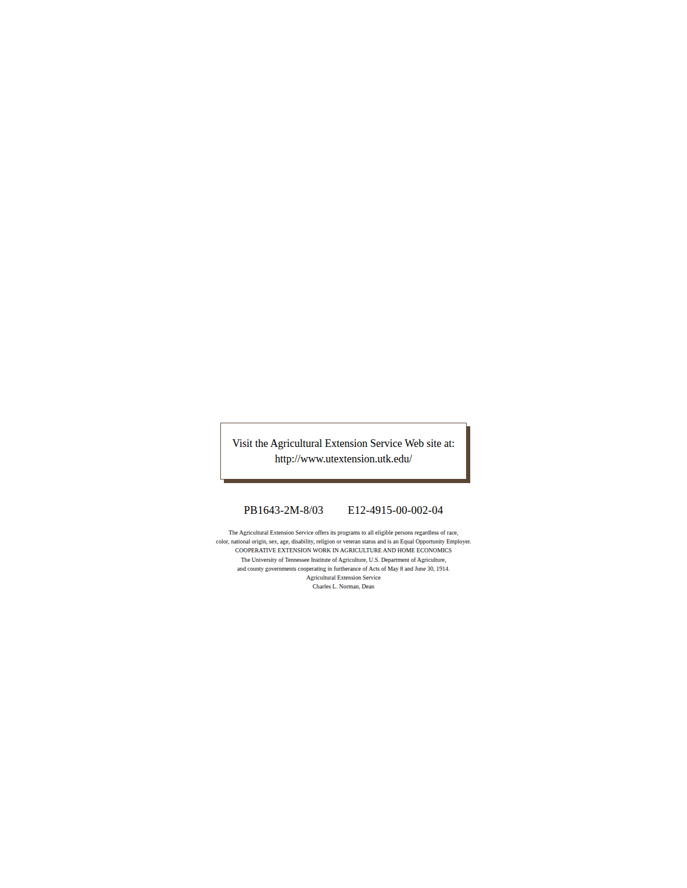Visit the Agricultural Extension Service Web site at:
http://www.utextension.utk.edu/
PB1643-2M-8/03 E12-4915-00-002-04
The Agricultural Extension Service offers its programs to all eligible persons regardless of race,
color, national origin, sex, age, disability, religion or veteran status and is an Equal Opportunity Employer.
Cooperative Extension Work in Agriculture and Home Economics
The University of Tennessee Institute of Agriculture, U.S. Department of Agriculture,
and county governments cooperating in furtherance of Acts of May 8 and June 30, 1914.
Agricultural Extension Service
Charles L. Norman, Dean